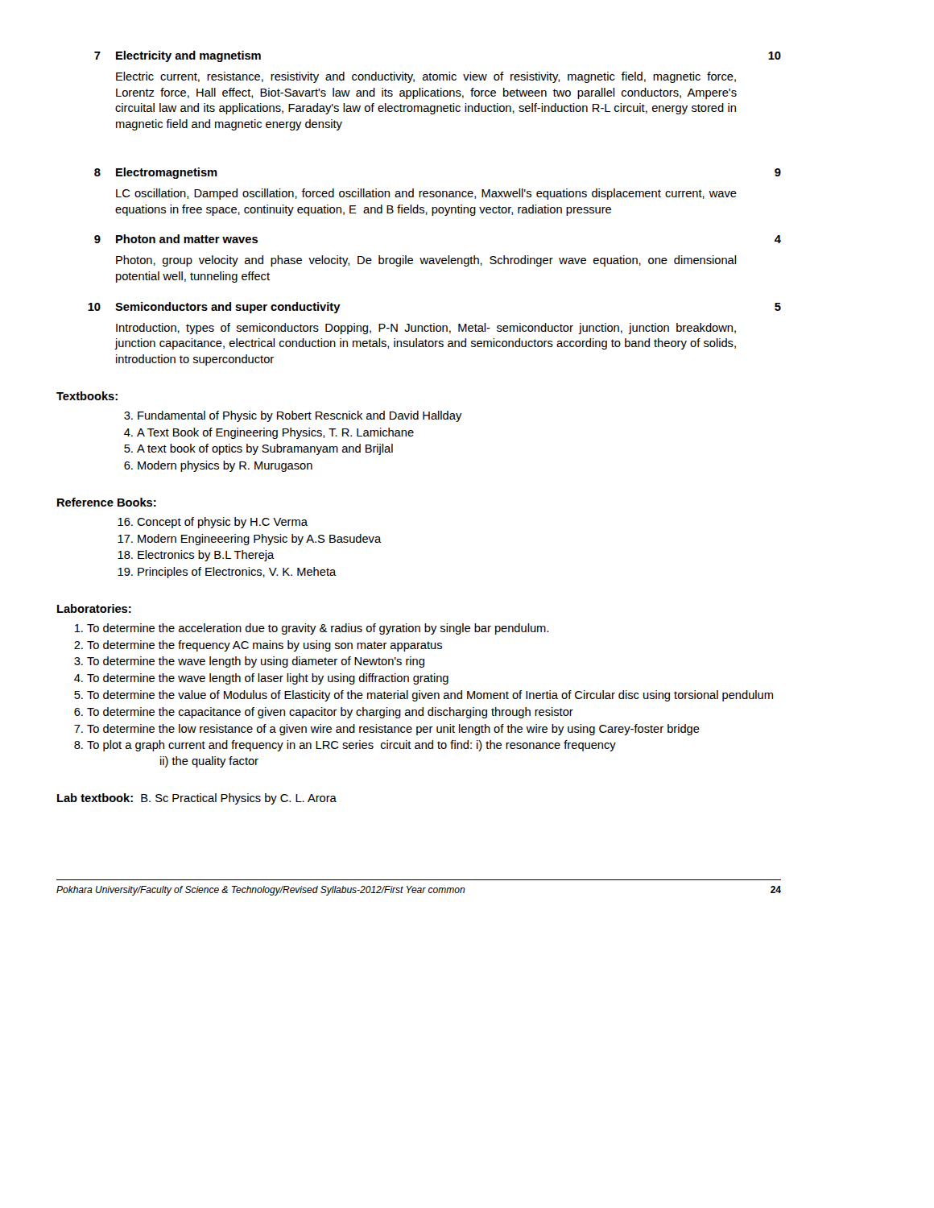7
Electricity and magnetism
10
Electric current, resistance, resistivity and conductivity, atomic view of resistivity, magnetic field, magnetic force, Lorentz force, Hall effect, Biot-Savart's law and its applications, force between two parallel conductors, Ampere's circuital law and its applications, Faraday's law of electromagnetic induction, self-induction R-L circuit, energy stored in magnetic field and magnetic energy density
8
Electromagnetism
9
LC oscillation, Damped oscillation, forced oscillation and resonance, Maxwell's equations displacement current, wave equations in free space, continuity equation, E and B fields, poynting vector, radiation pressure
9
Photon and matter waves
4
Photon, group velocity and phase velocity, De brogile wavelength, Schrodinger wave equation, one dimensional potential well, tunneling effect
10
Semiconductors and super conductivity
5
Introduction, types of semiconductors Dopping, P-N Junction, Metal- semiconductor junction, junction breakdown, junction capacitance, electrical conduction in metals, insulators and semiconductors according to band theory of solids, introduction to superconductor
Textbooks:
Fundamental of Physic by Robert Rescnick and David Hallday
A Text Book of Engineering Physics, T. R. Lamichane
A text book of optics by Subramanyam and Brijlal
Modern physics by R. Murugason
Reference Books:
Concept of physic by H.C Verma
Modern Engineeering Physic by A.S Basudeva
Electronics by B.L Thereja
Principles of Electronics, V. K. Meheta
Laboratories:
To determine the acceleration due to gravity & radius of gyration by single bar pendulum.
To determine the frequency AC mains by using son mater apparatus
To determine the wave length by using diameter of Newton's ring
To determine the wave length of laser light by using diffraction grating
To determine the value of Modulus of Elasticity of the material given and Moment of Inertia of Circular disc using torsional pendulum
To determine the capacitance of given capacitor by charging and discharging through resistor
To determine the low resistance of a given wire and resistance per unit length of the wire by using Carey-foster bridge
To plot a graph current and frequency in an LRC series circuit and to find: i) the resonance frequency
ii) the quality factor
Lab textbook: B. Sc Practical Physics by C. L. Arora
Pokhara University/Faculty of Science & Technology/Revised Syllabus-2012/First Year common 24